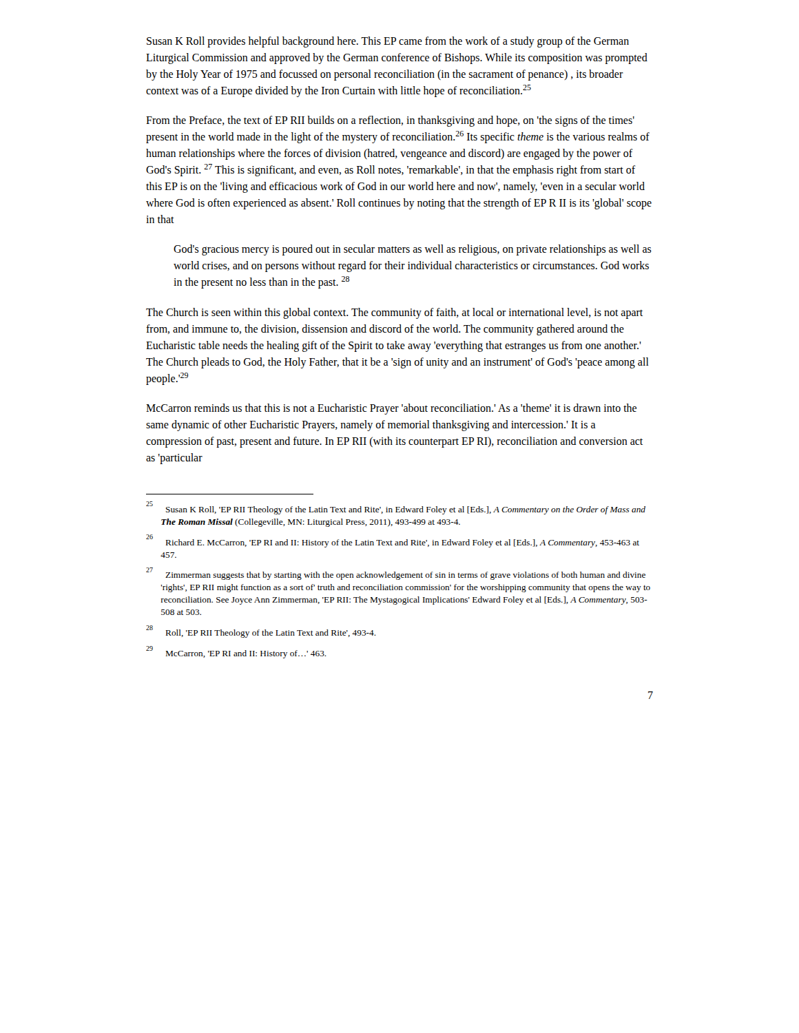Susan K Roll provides helpful background here. This EP came from the work of a study group of the German Liturgical Commission and approved by the German conference of Bishops. While its composition was prompted by the Holy Year of 1975 and focussed on personal reconciliation (in the sacrament of penance) , its broader context was of a Europe divided by the Iron Curtain with little hope of reconciliation.25
From the Preface, the text of EP RII builds on a reflection, in thanksgiving and hope, on 'the signs of the times' present in the world made in the light of the mystery of reconciliation.26 Its specific theme is the various realms of human relationships where the forces of division (hatred, vengeance and discord) are engaged by the power of God's Spirit. 27 This is significant, and even, as Roll notes, 'remarkable', in that the emphasis right from start of this EP is on the 'living and efficacious work of God in our world here and now', namely, 'even in a secular world where God is often experienced as absent.' Roll continues by noting that the strength of EP R II is its 'global' scope in that
God's gracious mercy is poured out in secular matters as well as religious, on private relationships as well as world crises, and on persons without regard for their individual characteristics or circumstances. God works in the present no less than in the past. 28
The Church is seen within this global context. The community of faith, at local or international level, is not apart from, and immune to, the division, dissension and discord of the world. The community gathered around the Eucharistic table needs the healing gift of the Spirit to take away 'everything that estranges us from one another.' The Church pleads to God, the Holy Father, that it be a 'sign of unity and an instrument' of God's 'peace among all people.'29
McCarron reminds us that this is not a Eucharistic Prayer 'about reconciliation.' As a 'theme' it is drawn into the same dynamic of other Eucharistic Prayers, namely of memorial thanksgiving and intercession.' It is a compression of past, present and future. In EP RII (with its counterpart EP RI), reconciliation and conversion act as 'particular
25 Susan K Roll, 'EP RII Theology of the Latin Text and Rite', in Edward Foley et al [Eds.], A Commentary on the Order of Mass and The Roman Missal (Collegeville, MN: Liturgical Press, 2011), 493-499 at 493-4.
26 Richard E. McCarron, 'EP RI and II: History of the Latin Text and Rite', in Edward Foley et al [Eds.], A Commentary, 453-463 at 457.
27 Zimmerman suggests that by starting with the open acknowledgement of sin in terms of grave violations of both human and divine 'rights', EP RII might function as a sort of' truth and reconciliation commission' for the worshipping community that opens the way to reconciliation. See Joyce Ann Zimmerman, 'EP RII: The Mystagogical Implications' Edward Foley et al [Eds.], A Commentary, 503-508 at 503.
28 Roll, 'EP RII Theology of the Latin Text and Rite', 493-4.
29 McCarron, 'EP RI and II: History of…' 463.
7